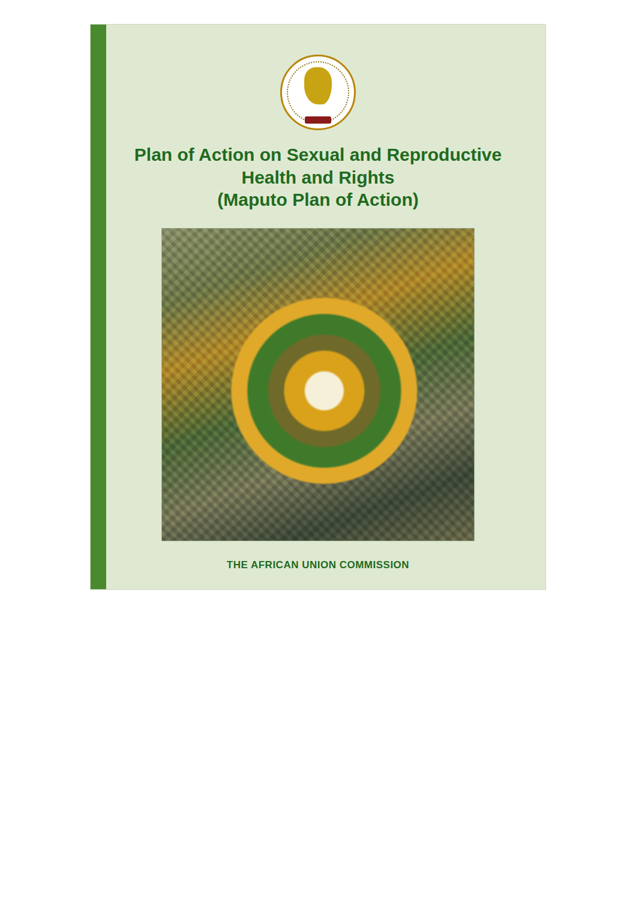Plan of Action on Sexual and Reproductive
Health and Rights
(Maputo Plan of Action)
THE AFRICAN UNION COMMISSION